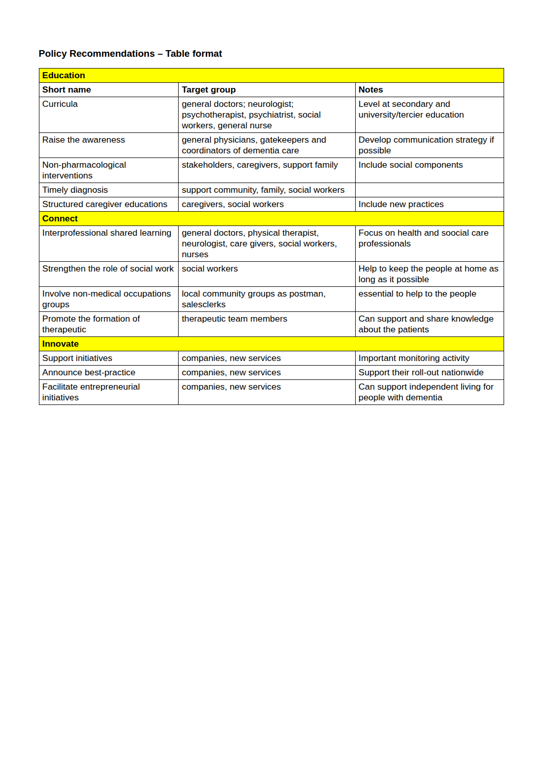Policy Recommendations – Table format
| Education |
| --- |
| Short name | Target group | Notes |
| Curricula | general doctors; neurologist; psychotherapist, psychiatrist, social workers, general nurse | Level at secondary and university/tercier education |
| Raise the awareness | general physicians, gatekeepers and coordinators of dementia care | Develop communication strategy if possible |
| Non-pharmacological interventions | stakeholders, caregivers, support family | Include social components |
| Timely diagnosis | support community, family, social workers | |
| Structured caregiver educations | caregivers, social workers | Include new practices |
| Connect |
| Interprofessional shared learning | general doctors, physical therapist, neurologist, care givers, social workers, nurses | Focus on health and soocial care professionals |
| Strengthen the role of social work | social workers | Help to keep the people at home as long as it possible |
| Involve non-medical occupations groups | local community groups as postman, salesclerks | essential to help to the people |
| Promote the formation of therapeutic | therapeutic team members | Can support and share knowledge about the patients |
| Innovate |
| Support initiatives | companies, new services | Important monitoring activity |
| Announce best-practice | companies, new services | Support their roll-out nationwide |
| Facilitate entrepreneurial initiatives | companies, new services | Can support independent living for people with dementia |